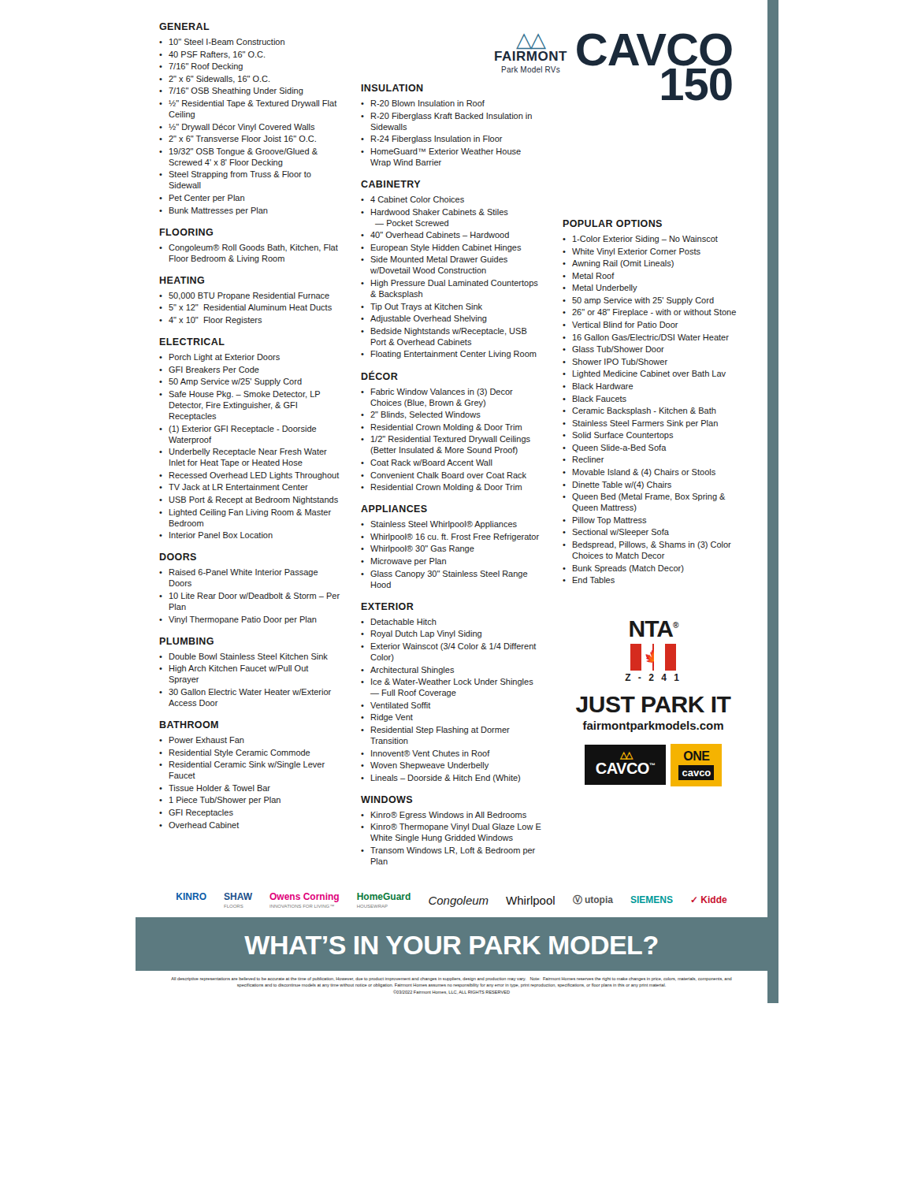△△
FAIRMONT Park Model RVs
CAVCO 150
General
10" Steel I-Beam Construction
40 PSF Rafters, 16" O.C.
7/16" Roof Decking
2" x 6" Sidewalls, 16" O.C.
7/16" OSB Sheathing Under Siding
½" Residential Tape & Textured Drywall Flat Ceiling
½" Drywall Décor Vinyl Covered Walls
2" x 6" Transverse Floor Joist 16" O.C.
19/32" OSB Tongue & Groove/Glued & Screwed 4' x 8' Floor Decking
Steel Strapping from Truss & Floor to Sidewall
Pet Center per Plan
Bunk Mattresses per Plan
Flooring
Congoleum® Roll Goods Bath, Kitchen, Flat Floor Bedroom & Living Room
Heating
50,000 BTU Propane Residential Furnace
5" x 12" Residential Aluminum Heat Ducts
4" x 10" Floor Registers
Electrical
Porch Light at Exterior Doors
GFI Breakers Per Code
50 Amp Service w/25' Supply Cord
Safe House Pkg. – Smoke Detector, LP Detector, Fire Extinguisher, & GFI Receptacles
(1) Exterior GFI Receptacle - Doorside Waterproof
Underbelly Receptacle Near Fresh Water Inlet for Heat Tape or Heated Hose
Recessed Overhead LED Lights Throughout
TV Jack at LR Entertainment Center
USB Port & Recept at Bedroom Nightstands
Lighted Ceiling Fan Living Room & Master Bedroom
Interior Panel Box Location
Doors
Raised 6-Panel White Interior Passage Doors
10 Lite Rear Door w/Deadbolt & Storm – Per Plan
Vinyl Thermopane Patio Door per Plan
Plumbing
Double Bowl Stainless Steel Kitchen Sink
High Arch Kitchen Faucet w/Pull Out Sprayer
30 Gallon Electric Water Heater w/Exterior Access Door
Bathroom
Power Exhaust Fan
Residential Style Ceramic Commode
Residential Ceramic Sink w/Single Lever Faucet
Tissue Holder & Towel Bar
1 Piece Tub/Shower per Plan
GFI Receptacles
Overhead Cabinet
Insulation
R-20 Blown Insulation in Roof
R-20 Fiberglass Kraft Backed Insulation in Sidewalls
R-24 Fiberglass Insulation in Floor
HomeGuard™ Exterior Weather House Wrap Wind Barrier
Cabinetry
4 Cabinet Color Choices
Hardwood Shaker Cabinets & Stiles — Pocket Screwed
40" Overhead Cabinets – Hardwood
European Style Hidden Cabinet Hinges
Side Mounted Metal Drawer Guides w/Dovetail Wood Construction
High Pressure Dual Laminated Countertops & Backsplash
Tip Out Trays at Kitchen Sink
Adjustable Overhead Shelving
Bedside Nightstands w/Receptacle, USB Port & Overhead Cabinets
Floating Entertainment Center Living Room
Décor
Fabric Window Valances in (3) Decor Choices (Blue, Brown & Grey)
2" Blinds, Selected Windows
Residential Crown Molding & Door Trim
1/2" Residential Textured Drywall Ceilings (Better Insulated & More Sound Proof)
Coat Rack w/Board Accent Wall
Convenient Chalk Board over Coat Rack
Residential Crown Molding & Door Trim
Appliances
Stainless Steel Whirlpool® Appliances
Whirlpool® 16 cu. ft. Frost Free Refrigerator
Whirlpool® 30" Gas Range
Microwave per Plan
Glass Canopy 30" Stainless Steel Range Hood
Exterior
Detachable Hitch
Royal Dutch Lap Vinyl Siding
Exterior Wainscot (3/4 Color & 1/4 Different Color)
Architectural Shingles
Ice & Water-Weather Lock Under Shingles — Full Roof Coverage
Ventilated Soffit
Ridge Vent
Residential Step Flashing at Dormer Transition
Innovent® Vent Chutes in Roof
Woven Shepweave Underbelly
Lineals – Doorside & Hitch End (White)
Windows
Kinro® Egress Windows in All Bedrooms
Kinro® Thermopane Vinyl Dual Glaze Low E White Single Hung Gridded Windows
Transom Windows LR, Loft & Bedroom per Plan
Popular Options
1-Color Exterior Siding – No Wainscot
White Vinyl Exterior Corner Posts
Awning Rail (Omit Lineals)
Metal Roof
Metal Underbelly
50 amp Service with 25' Supply Cord
26" or 48" Fireplace - with or without Stone
Vertical Blind for Patio Door
16 Gallon Gas/Electric/DSI Water Heater
Glass Tub/Shower Door
Shower IPO Tub/Shower
Lighted Medicine Cabinet over Bath Lav
Black Hardware
Black Faucets
Ceramic Backsplash - Kitchen & Bath
Stainless Steel Farmers Sink per Plan
Solid Surface Countertops
Queen Slide-a-Bed Sofa
Recliner
Movable Island & (4) Chairs or Stools
Dinette Table w/(4) Chairs
Queen Bed (Metal Frame, Box Spring & Queen Mattress)
Pillow Top Mattress
Sectional w/Sleeper Sofa
Bedspread, Pillows, & Shams in (3) Color Choices to Match Decor
Bunk Spreads (Match Decor)
End Tables
NTA®
🍁
Z - 2 4 1
JUST PARK IT
fairmontparkmodels.com
△△CAVCO™
ONE cavco
KINRO SHAWFLOORS Owens CorningINNOVATIONS FOR LIVING™ HomeGuardHOUSEWRAP Congoleum Whirlpool Ⓥ utopia SIEMENS ✓ Kidde
WHAT’S IN YOUR PARK MODEL?
All descriptive representations are believed to be accurate at the time of publication, However, due to product improvement and changes in suppliers, design and production may vary. Note: Fairmont Homes reserves the right to make changes in price, colors, materials, components, and specifications and to discontinue models at any time without notice or obligation. Fairmont Homes assumes no responsibility for any error in type, print reproduction, specifications, or floor plans in this or any print material.
©03/2022 Fairmont Homes, LLC, ALL RIGHTS RESERVED